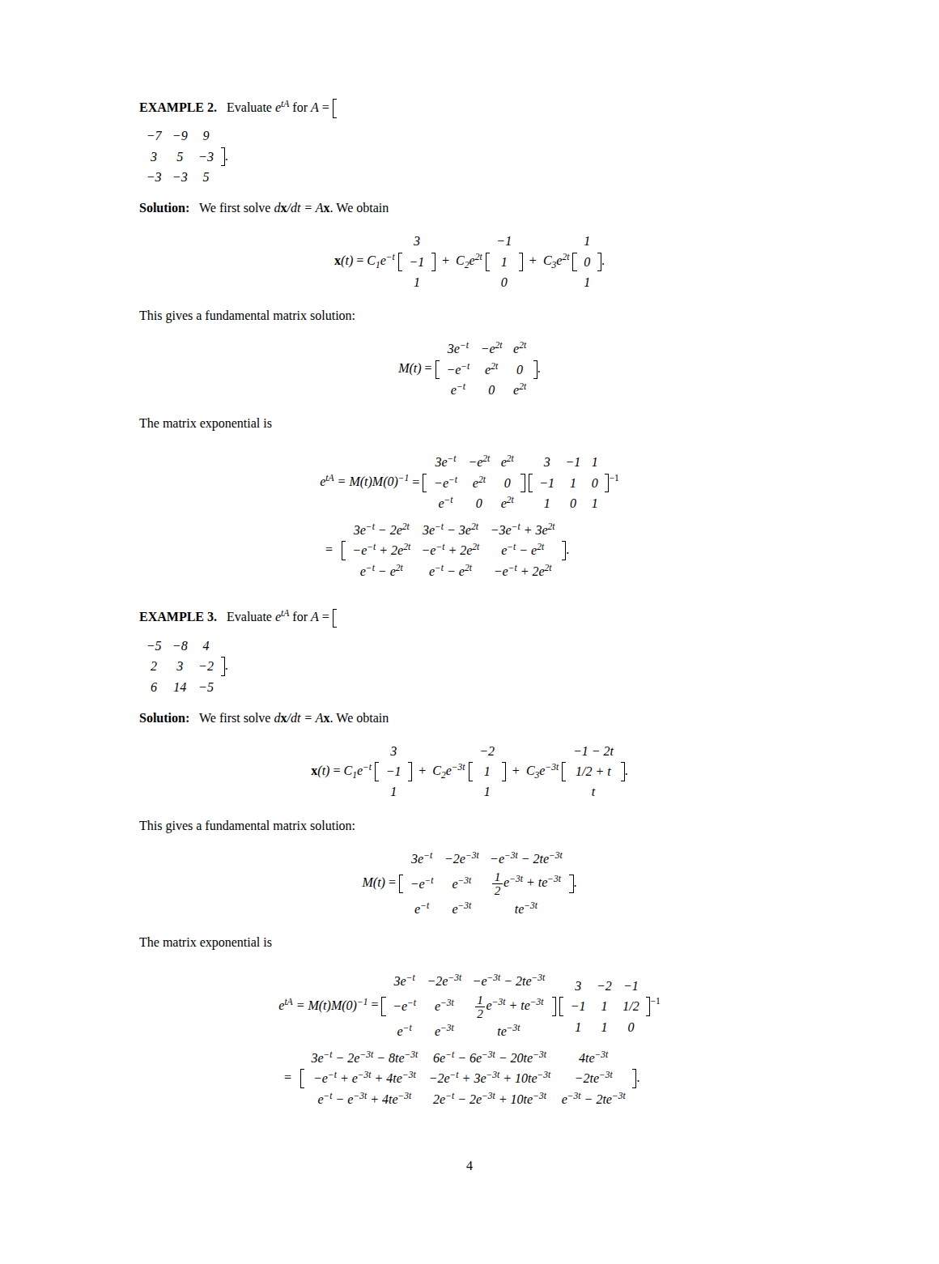EXAMPLE 2. Evaluate etA for A =
| −7 | −9 | 9 |
| 3 | 5 | −3 |
| −3 | −3 | 5 |
.
Solution: We first solve dx/dt = Ax. We obtain
x(t) = C1e−t
| 3 |
| −1 |
| 1 |
+ C2e2t
| −1 |
| 1 |
| 0 |
+ C3e2t
| 1 |
| 0 |
| 1 |
.
This gives a fundamental matrix solution:
M(t) =
| 3e −t | −e 2t | e 2t |
| −e −t | e 2t | 0 |
| e −t | 0 | e 2t |
.
The matrix exponential is
etA = M(t)M(0)−1 =
| 3e −t | −e 2t | e 2t |
| −e −t | e 2t | 0 |
| e −t | 0 | e 2t |
| 3 | −1 | 1 |
| −1 | 1 | 0 |
| 1 | 0 | 1 |
−1
=
| 3e −t − 2e 2t | 3e −t − 3e 2t | −3e −t + 3e 2t |
| −e −t + 2e 2t | −e −t + 2e 2t | e −t − e 2t |
| e −t − e 2t | e −t − e 2t | −e −t + 2e 2t |
.
EXAMPLE 3. Evaluate etA for A =
| −5 | −8 | 4 |
| 2 | 3 | −2 |
| 6 | 14 | −5 |
.
Solution: We first solve dx/dt = Ax. We obtain
x(t) = C1e−t
| 3 |
| −1 |
| 1 |
+ C2e−3t
| −2 |
| 1 |
| 1 |
+ C3e−3t
| −1 − 2t |
| 1/2 + t |
| t |
.
This gives a fundamental matrix solution:
M(t) =
| 3e −t | −2e −3t | −e −3t − 2te −3t |
| −e −t | e −3t | 1 2 e −3t + te −3t |
| e −t | e −3t | te −3t |
.
The matrix exponential is
etA = M(t)M(0)−1 =
| 3e −t | −2e −3t | −e −3t − 2te −3t |
| −e −t | e −3t | 1 2 e −3t + te −3t |
| e −t | e −3t | te −3t |
| 3 | −2 | −1 |
| −1 | 1 | 1/2 |
| 1 | 1 | 0 |
−1
=
| 3e −t − 2e −3t − 8te −3t | 6e −t − 6e −3t − 20te −3t | 4te −3t |
| −e −t + e −3t + 4te −3t | −2e −t + 3e −3t + 10te −3t | −2te −3t |
| e −t − e −3t + 4te −3t | 2e −t − 2e −3t + 10te −3t | e −3t − 2te −3t |
.
4